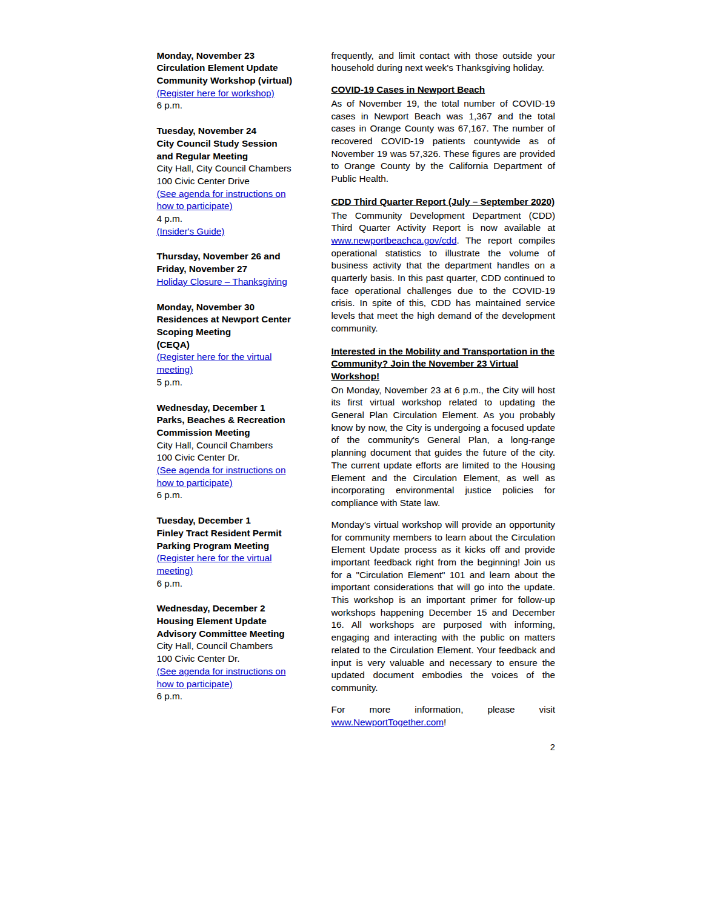Monday, November 23
Circulation Element Update
Community Workshop (virtual)
(Register here for workshop)
6 p.m.
Tuesday, November 24
City Council Study Session
and Regular Meeting
City Hall, City Council Chambers
100 Civic Center Drive
(See agenda for instructions on how to participate)
4 p.m.
(Insider's Guide)
Thursday, November 26 and
Friday, November 27
Holiday Closure – Thanksgiving
Monday, November 30
Residences at Newport Center
Scoping Meeting
(CEQA)
(Register here for the virtual meeting)
5 p.m.
Wednesday, December 1
Parks, Beaches & Recreation
Commission Meeting
City Hall, Council Chambers
100 Civic Center Dr.
(See agenda for instructions on how to participate)
6 p.m.
Tuesday, December 1
Finley Tract Resident Permit
Parking Program Meeting
(Register here for the virtual meeting)
6 p.m.
Wednesday, December 2
Housing Element Update
Advisory Committee Meeting
City Hall, Council Chambers
100 Civic Center Dr.
(See agenda for instructions on how to participate)
6 p.m.
frequently, and limit contact with those outside your household during next week's Thanksgiving holiday.
COVID-19 Cases in Newport Beach
As of November 19, the total number of COVID-19 cases in Newport Beach was 1,367 and the total cases in Orange County was 67,167. The number of recovered COVID-19 patients countywide as of November 19 was 57,326. These figures are provided to Orange County by the California Department of Public Health.
CDD Third Quarter Report (July – September 2020)
The Community Development Department (CDD) Third Quarter Activity Report is now available at www.newportbeachca.gov/cdd. The report compiles operational statistics to illustrate the volume of business activity that the department handles on a quarterly basis. In this past quarter, CDD continued to face operational challenges due to the COVID-19 crisis. In spite of this, CDD has maintained service levels that meet the high demand of the development community.
Interested in the Mobility and Transportation in the Community? Join the November 23 Virtual Workshop!
On Monday, November 23 at 6 p.m., the City will host its first virtual workshop related to updating the General Plan Circulation Element. As you probably know by now, the City is undergoing a focused update of the community's General Plan, a long-range planning document that guides the future of the city. The current update efforts are limited to the Housing Element and the Circulation Element, as well as incorporating environmental justice policies for compliance with State law.
Monday's virtual workshop will provide an opportunity for community members to learn about the Circulation Element Update process as it kicks off and provide important feedback right from the beginning! Join us for a "Circulation Element" 101 and learn about the important considerations that will go into the update. This workshop is an important primer for follow-up workshops happening December 15 and December 16. All workshops are purposed with informing, engaging and interacting with the public on matters related to the Circulation Element. Your feedback and input is very valuable and necessary to ensure the updated document embodies the voices of the community.
For more information, please visit www.NewportTogether.com!
2